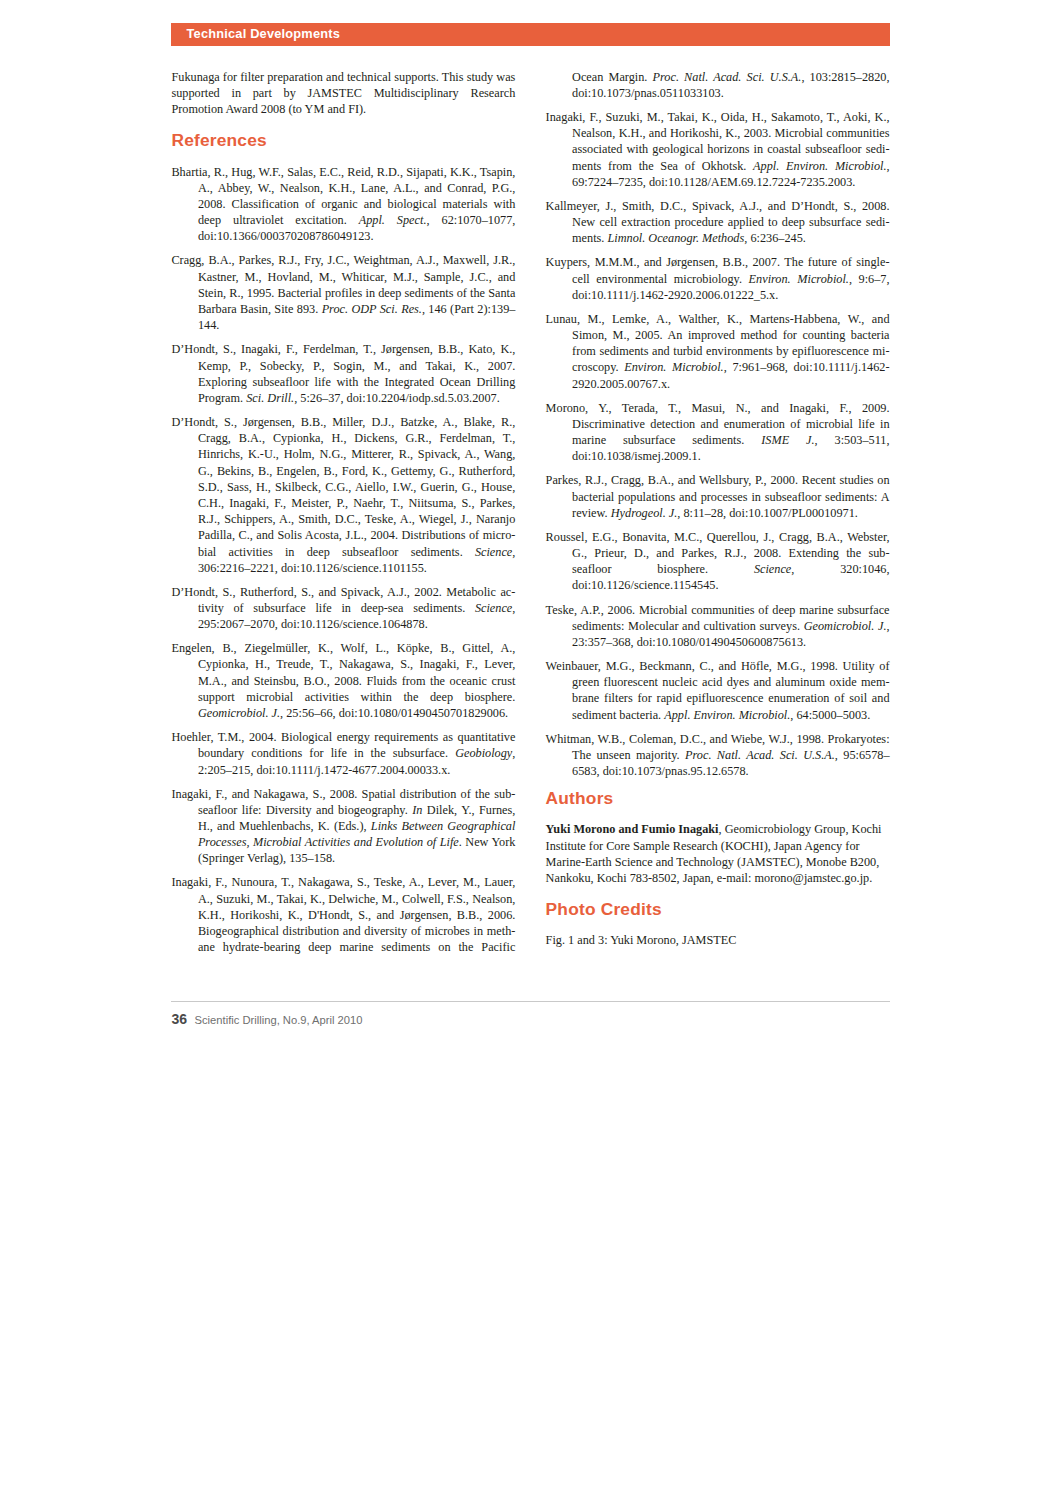Technical Developments
Fukunaga for filter preparation and technical supports. This study was supported in part by JAMSTEC Multidisciplinary Research Promotion Award 2008 (to YM and FI).
References
Bhartia, R., Hug, W.F., Salas, E.C., Reid, R.D., Sijapati, K.K., Tsapin, A., Abbey, W., Nealson, K.H., Lane, A.L., and Conrad, P.G., 2008. Classification of organic and biological materials with deep ultraviolet excitation. Appl. Spect., 62:1070–1077, doi:10.1366/000370208786049123.
Cragg, B.A., Parkes, R.J., Fry, J.C., Weightman, A.J., Maxwell, J.R., Kastner, M., Hovland, M., Whiticar, M.J., Sample, J.C., and Stein, R., 1995. Bacterial profiles in deep sediments of the Santa Barbara Basin, Site 893. Proc. ODP Sci. Res., 146 (Part 2):139–144.
D’Hondt, S., Inagaki, F., Ferdelman, T., Jørgensen, B.B., Kato, K., Kemp, P., Sobecky, P., Sogin, M., and Takai, K., 2007. Exploring subseafloor life with the Integrated Ocean Drilling Program. Sci. Drill., 5:26–37, doi:10.2204/iodp.sd.5.03.2007.
D’Hondt, S., Jørgensen, B.B., Miller, D.J., Batzke, A., Blake, R., Cragg, B.A., Cypionka, H., Dickens, G.R., Ferdelman, T., Hinrichs, K.-U., Holm, N.G., Mitterer, R., Spivack, A., Wang, G., Bekins, B., Engelen, B., Ford, K., Gettemy, G., Rutherford, S.D., Sass, H., Skilbeck, C.G., Aiello, I.W., Guerin, G., House, C.H., Inagaki, F., Meister, P., Naehr, T., Niitsuma, S., Parkes, R.J., Schippers, A., Smith, D.C., Teske, A., Wiegel, J., Naranjo Padilla, C., and Solis Acosta, J.L., 2004. Distributions of microbial activities in deep subseafloor sediments. Science, 306:2216–2221, doi:10.1126/science.1101155.
D’Hondt, S., Rutherford, S., and Spivack, A.J., 2002. Metabolic activity of subsurface life in deep-sea sediments. Science, 295:2067–2070, doi:10.1126/science.1064878.
Engelen, B., Ziegelmüller, K., Wolf, L., Köpke, B., Gittel, A., Cypionka, H., Treude, T., Nakagawa, S., Inagaki, F., Lever, M.A., and Steinsbu, B.O., 2008. Fluids from the oceanic crust support microbial activities within the deep biosphere. Geomicrobiol. J., 25:56–66, doi:10.1080/01490450701829006.
Hoehler, T.M., 2004. Biological energy requirements as quantitative boundary conditions for life in the subsurface. Geobiology, 2:205–215, doi:10.1111/j.1472-4677.2004.00033.x.
Inagaki, F., and Nakagawa, S., 2008. Spatial distribution of the subseafloor life: Diversity and biogeography. In Dilek, Y., Furnes, H., and Muehlenbachs, K. (Eds.), Links Between Geographical Processes, Microbial Activities and Evolution of Life. New York (Springer Verlag), 135–158.
Inagaki, F., Nunoura, T., Nakagawa, S., Teske, A., Lever, M., Lauer, A., Suzuki, M., Takai, K., Delwiche, M., Colwell, F.S., Nealson, K.H., Horikoshi, K., D'Hondt, S., and Jørgensen, B.B., 2006. Biogeographical distribution and diversity of microbes in methane hydrate-bearing deep marine sediments on the Pacific Ocean Margin. Proc. Natl. Acad. Sci. U.S.A., 103:2815–2820, doi:10.1073/pnas.0511033103.
Inagaki, F., Suzuki, M., Takai, K., Oida, H., Sakamoto, T., Aoki, K., Nealson, K.H., and Horikoshi, K., 2003. Microbial communities associated with geological horizons in coastal subseafloor sediments from the Sea of Okhotsk. Appl. Environ. Microbiol., 69:7224–7235, doi:10.1128/AEM.69.12.7224-7235.2003.
Kallmeyer, J., Smith, D.C., Spivack, A.J., and D’Hondt, S., 2008. New cell extraction procedure applied to deep subsurface sediments. Limnol. Oceanogr. Methods, 6:236–245.
Kuypers, M.M.M., and Jørgensen, B.B., 2007. The future of single-cell environmental microbiology. Environ. Microbiol., 9:6–7, doi:10.1111/j.1462-2920.2006.01222_5.x.
Lunau, M., Lemke, A., Walther, K., Martens-Habbena, W., and Simon, M., 2005. An improved method for counting bacteria from sediments and turbid environments by epifluorescence microscopy. Environ. Microbiol., 7:961–968, doi:10.1111/j.1462-2920.2005.00767.x.
Morono, Y., Terada, T., Masui, N., and Inagaki, F., 2009. Discriminative detection and enumeration of microbial life in marine subsurface sediments. ISME J., 3:503–511, doi:10.1038/ismej.2009.1.
Parkes, R.J., Cragg, B.A., and Wellsbury, P., 2000. Recent studies on bacterial populations and processes in subseafloor sediments: A review. Hydrogeol. J., 8:11–28, doi:10.1007/PL00010971.
Roussel, E.G., Bonavita, M.C., Querellou, J., Cragg, B.A., Webster, G., Prieur, D., and Parkes, R.J., 2008. Extending the sub-seafloor biosphere. Science, 320:1046, doi:10.1126/science.1154545.
Teske, A.P., 2006. Microbial communities of deep marine subsurface sediments: Molecular and cultivation surveys. Geomicrobiol. J., 23:357–368, doi:10.1080/01490450600875613.
Weinbauer, M.G., Beckmann, C., and Höfle, M.G., 1998. Utility of green fluorescent nucleic acid dyes and aluminum oxide membrane filters for rapid epifluorescence enumeration of soil and sediment bacteria. Appl. Environ. Microbiol., 64:5000–5003.
Whitman, W.B., Coleman, D.C., and Wiebe, W.J., 1998. Prokaryotes: The unseen majority. Proc. Natl. Acad. Sci. U.S.A., 95:6578–6583, doi:10.1073/pnas.95.12.6578.
Authors
Yuki Morono and Fumio Inagaki, Geomicrobiology Group, Kochi Institute for Core Sample Research (KOCHI), Japan Agency for Marine-Earth Science and Technology (JAMSTEC), Monobe B200, Nankoku, Kochi 783-8502, Japan, e-mail: morono@jamstec.go.jp.
Photo Credits
Fig. 1 and 3: Yuki Morono, JAMSTEC
36 Scientific Drilling, No.9, April 2010